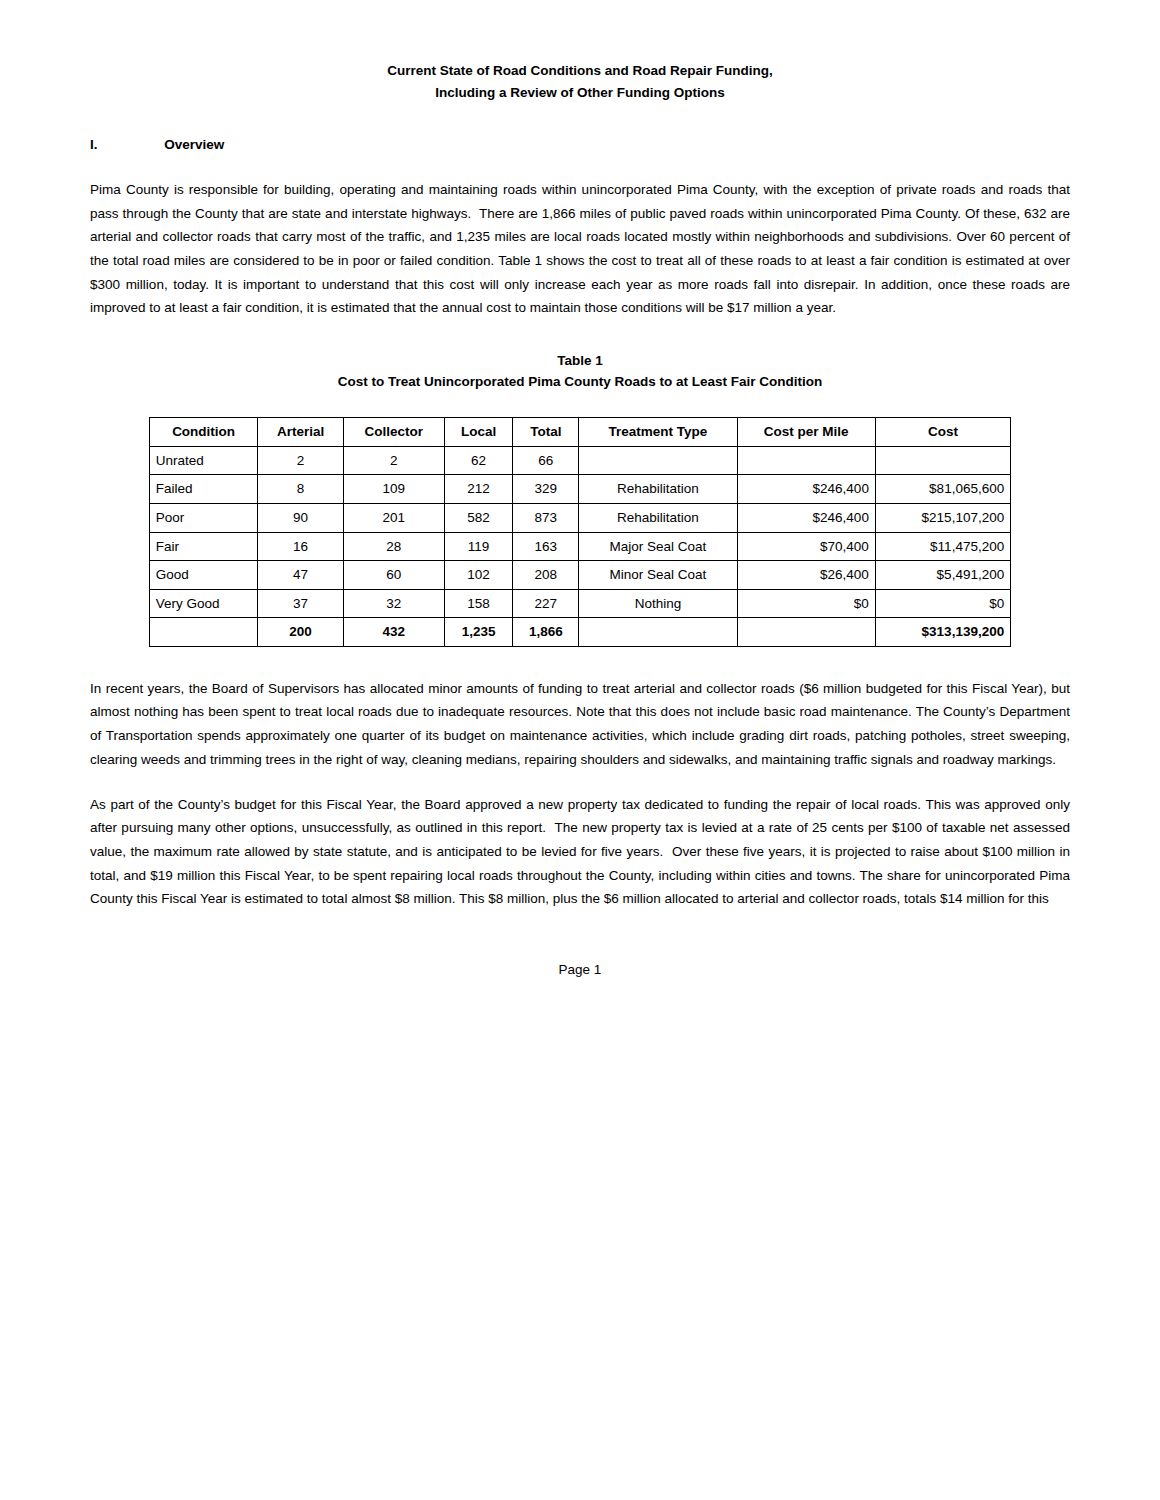Current State of Road Conditions and Road Repair Funding,
Including a Review of Other Funding Options
I. Overview
Pima County is responsible for building, operating and maintaining roads within unincorporated Pima County, with the exception of private roads and roads that pass through the County that are state and interstate highways. There are 1,866 miles of public paved roads within unincorporated Pima County. Of these, 632 are arterial and collector roads that carry most of the traffic, and 1,235 miles are local roads located mostly within neighborhoods and subdivisions. Over 60 percent of the total road miles are considered to be in poor or failed condition. Table 1 shows the cost to treat all of these roads to at least a fair condition is estimated at over $300 million, today. It is important to understand that this cost will only increase each year as more roads fall into disrepair. In addition, once these roads are improved to at least a fair condition, it is estimated that the annual cost to maintain those conditions will be $17 million a year.
Table 1
Cost to Treat Unincorporated Pima County Roads to at Least Fair Condition
| Condition | Arterial | Collector | Local | Total | Treatment Type | Cost per Mile | Cost |
| --- | --- | --- | --- | --- | --- | --- | --- |
| Unrated | 2 | 2 | 62 | 66 | | | |
| Failed | 8 | 109 | 212 | 329 | Rehabilitation | $246,400 | $81,065,600 |
| Poor | 90 | 201 | 582 | 873 | Rehabilitation | $246,400 | $215,107,200 |
| Fair | 16 | 28 | 119 | 163 | Major Seal Coat | $70,400 | $11,475,200 |
| Good | 47 | 60 | 102 | 208 | Minor Seal Coat | $26,400 | $5,491,200 |
| Very Good | 37 | 32 | 158 | 227 | Nothing | $0 | $0 |
| | 200 | 432 | 1,235 | 1,866 | | | $313,139,200 |
In recent years, the Board of Supervisors has allocated minor amounts of funding to treat arterial and collector roads ($6 million budgeted for this Fiscal Year), but almost nothing has been spent to treat local roads due to inadequate resources. Note that this does not include basic road maintenance. The County’s Department of Transportation spends approximately one quarter of its budget on maintenance activities, which include grading dirt roads, patching potholes, street sweeping, clearing weeds and trimming trees in the right of way, cleaning medians, repairing shoulders and sidewalks, and maintaining traffic signals and roadway markings.
As part of the County’s budget for this Fiscal Year, the Board approved a new property tax dedicated to funding the repair of local roads. This was approved only after pursuing many other options, unsuccessfully, as outlined in this report. The new property tax is levied at a rate of 25 cents per $100 of taxable net assessed value, the maximum rate allowed by state statute, and is anticipated to be levied for five years. Over these five years, it is projected to raise about $100 million in total, and $19 million this Fiscal Year, to be spent repairing local roads throughout the County, including within cities and towns. The share for unincorporated Pima County this Fiscal Year is estimated to total almost $8 million. This $8 million, plus the $6 million allocated to arterial and collector roads, totals $14 million for this
Page 1